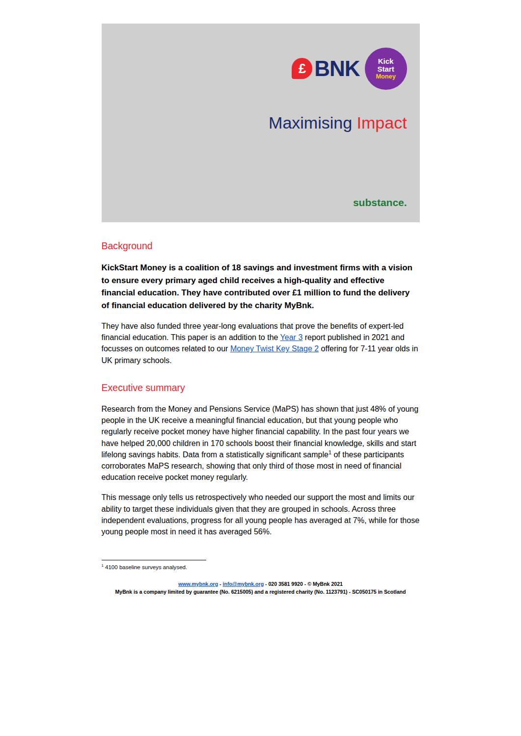£BNK Kick
Start
Money
Maximising Impact
substance.
Background
KickStart Money is a coalition of 18 savings and investment firms with a vision to ensure every primary aged child receives a high-quality and effective financial education. They have contributed over £1 million to fund the delivery of financial education delivered by the charity MyBnk.
They have also funded three year-long evaluations that prove the benefits of expert-led financial education. This paper is an addition to the Year 3 report published in 2021 and focusses on outcomes related to our Money Twist Key Stage 2 offering for 7-11 year olds in UK primary schools.
Executive summary
Research from the Money and Pensions Service (MaPS) has shown that just 48% of young people in the UK receive a meaningful financial education, but that young people who regularly receive pocket money have higher financial capability. In the past four years we have helped 20,000 children in 170 schools boost their financial knowledge, skills and start lifelong savings habits. Data from a statistically significant sample1 of these participants corroborates MaPS research, showing that only third of those most in need of financial education receive pocket money regularly.
This message only tells us retrospectively who needed our support the most and limits our ability to target these individuals given that they are grouped in schools. Across three independent evaluations, progress for all young people has averaged at 7%, while for those young people most in need it has averaged 56%.
1 4100 baseline surveys analysed.
www.mybnk.org - info@mybnk.org - 020 3581 9920 - © MyBnk 2021
MyBnk is a company limited by guarantee (No. 6215005) and a registered charity (No. 1123791) - SC050175 in Scotland